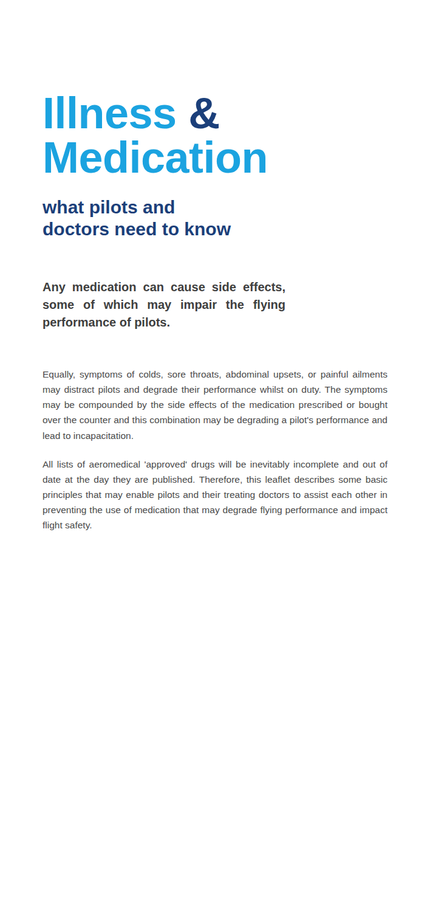Illness &
Medication
what pilots and doctors need to know
Any medication can cause side effects, some of which may impair the flying performance of pilots.
Equally, symptoms of colds, sore throats, abdominal upsets, or painful ailments may distract pilots and degrade their performance whilst on duty. The symptoms may be compounded by the side effects of the medication prescribed or bought over the counter and this combination may be degrading a pilot's performance and lead to incapacitation.
All lists of aeromedical 'approved' drugs will be inevitably incomplete and out of date at the day they are published. Therefore, this leaflet describes some basic principles that may enable pilots and their treating doctors to assist each other in preventing the use of medication that may degrade flying performance and impact flight safety.